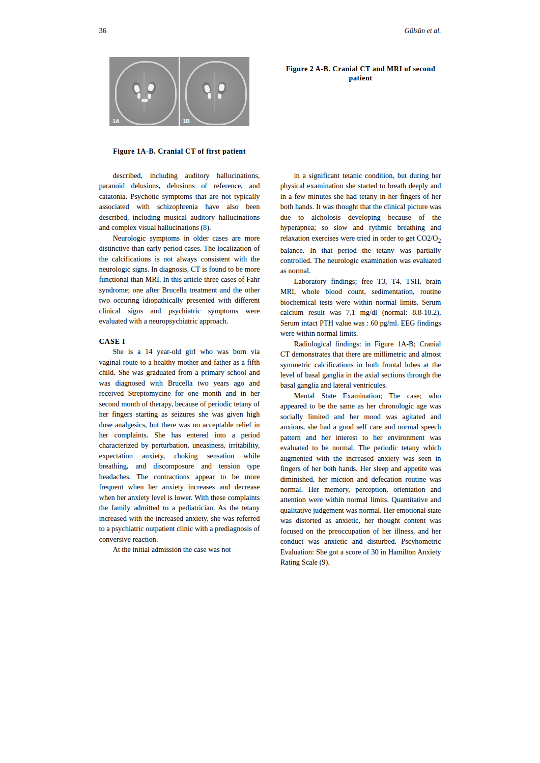36
Gülsün et al.
1A
1B
Figure 1A-B. Cranial CT of first patient
2A
2B
Figure 2 A-B. Cranial CT and MRI of second patient
described, including auditory hallucinations, paranoid delusions, delusions of reference, and catatonia. Psychotic symptoms that are not typically associated with schizophrenia have also been described, including musical auditory hallucinations and complex visual hallucinations (8).
Neurologic symptoms in older cases are more distinctive than early period cases. The localization of the calcifications is not always consistent with the neurologic signs. In diagnosis, CT is found to be more functional than MRI. In this article three cases of Fahr syndrome; one after Brucella treatment and the other two occuring idiopathically presented with different clinical signs and psychiatric symptoms were evaluated with a neuropsychiatric approach.
CASE I
She is a 14 year-old girl who was born via vaginal route to a healthy mother and father as a fifth child. She was graduated from a primary school and was diagnosed with Brucella two years ago and received Streptomycine for one month and in her second month of therapy, because of periodic tetany of her fingers starting as seizures she was given high dose analgesics, but there was no acceptable relief in her complaints. She has entered into a period characterized by perturbation, uneasiness, irritability, expectation anxiety, choking sensation while breathing, and discomposure and tension type headaches. The contractions appear to be more frequent when her anxiety increases and decrease when her anxiety level is lower. With these complaints the family admitted to a pediatrician. As the tetany increased with the increased anxiety, she was referred to a psychiatric outpatient clinic with a prediagnosis of conversive reaction.
At the initial admission the case was not
in a significant tetanic condition, but during her physical examination she started to breath deeply and in a few minutes she had tetany in her fingers of her both hands. It was thought that the clinical picture was due to alcholosis developing because of the hyperapnea; so slow and rythmic breathing and relaxation exercises were tried in order to get CO2/O2 balance. In that period the tetany was partially controlled. The neurologic examination was evaluated as normal.
Laboratory findings; free T3, T4, TSH, brain MRI, whole blood count, sedimentation, routine biochemical tests were within normal limits. Serum calcium result was 7,1 mg/dl (normal: 8.8-10.2), Serum intact PTH value was : 60 pg/ml. EEG findings were within normal limits.
Radiological findings: in Figure 1A-B; Cranial CT demonstrates that there are millimetric and almost symmetric calcifications in both frontal lobes at the level of basal ganglia in the axial sections through the basal ganglia and lateral ventricules.
Mental State Examination; The case; who appeared to be the same as her chronologic age was socially limited and her mood was agitated and anxious, she had a good self care and normal speech pattern and her interest to her environment was evaluated to be normal. The periodic tetany which augmented with the increased anxiety was seen in fingers of her both hands. Her sleep and appetite was diminished, her miction and defecation routine was normal. Her memory, perception, orientation and attention were within normal limits. Quantitative and qualitative judgement was normal. Her emotional state was distorted as anxietic, her thought content was focused on the preoccupation of her illness, and her conduct was anxietic and disturbed. Pscyhometric Evaluation: She got a score of 30 in Hamilton Anxiety Rating Scale (9).